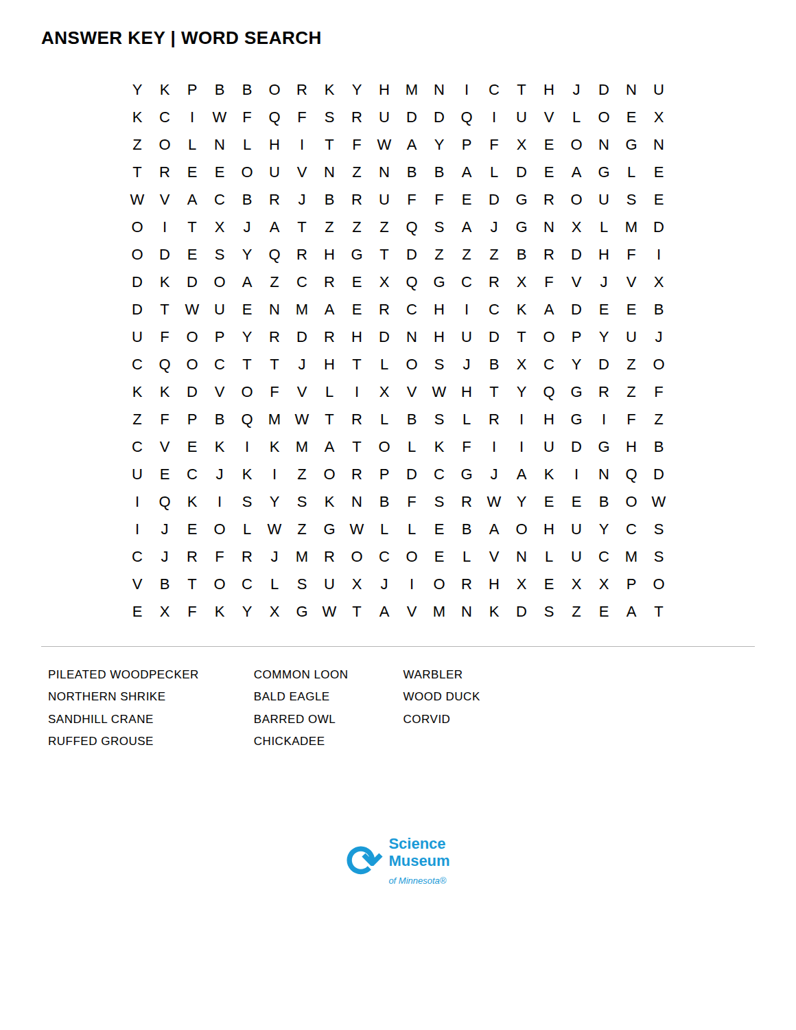ANSWER KEY | WORD SEARCH
| Y | K | P | B | B | O | R | K | Y | H | M | N | I | C | T | H | J | D | N | U |
| K | C | I | W | F | Q | F | S | R | U | D | D | Q | I | U | V | L | O | E | X |
| Z | O | L | N | L | H | I | T | F | W | A | Y | P | F | X | E | O | N | G | N |
| T | R | E | E | O | U | V | N | Z | N | B | B | A | L | D | E | A | G | L | E |
| W | V | A | C | B | R | J | B | R | U | F | F | E | D | G | R | O | U | S | E |
| O | I | T | X | J | A | T | Z | Z | Z | Q | S | A | J | G | N | X | L | M | D |
| O | D | E | S | Y | Q | R | H | G | T | D | Z | Z | Z | B | R | D | H | F | I |
| D | K | D | O | A | Z | C | R | E | X | Q | G | C | R | X | F | V | J | V | X |
| D | T | W | U | E | N | M | A | E | R | C | H | I | C | K | A | D | E | E | B |
| U | F | O | P | Y | R | D | R | H | D | N | H | U | D | T | O | P | Y | U | J |
| C | Q | O | C | T | T | J | H | T | L | O | S | J | B | X | C | Y | D | Z | O |
| K | K | D | V | O | F | V | L | I | X | V | W | H | T | Y | Q | G | R | Z | F |
| Z | F | P | B | Q | M | W | T | R | L | B | S | L | R | I | H | G | I | F | Z |
| C | V | E | K | I | K | M | A | T | O | L | K | F | I | I | U | D | G | H | B |
| U | E | C | J | K | I | Z | O | R | P | D | C | G | J | A | K | I | N | Q | D |
| I | Q | K | I | S | Y | S | K | N | B | F | S | R | W | Y | E | E | B | O | W |
| I | J | E | O | L | W | Z | G | W | L | L | E | B | A | O | H | U | Y | C | S |
| C | J | R | F | R | J | M | R | O | C | O | E | L | V | N | L | U | C | M | S |
| V | B | T | O | C | L | S | U | X | J | I | O | R | H | X | E | X | X | P | O |
| E | X | F | K | Y | X | G | W | T | A | V | M | N | K | D | S | Z | E | A | T |
PILEATED WOODPECKER
NORTHERN SHRIKE
SANDHILL CRANE
RUFFED GROUSE
COMMON LOON
BALD EAGLE
BARRED OWL
CHICKADEE
WARBLER
WOOD DUCK
CORVID
⟳Science
Museum
of Minnesota®